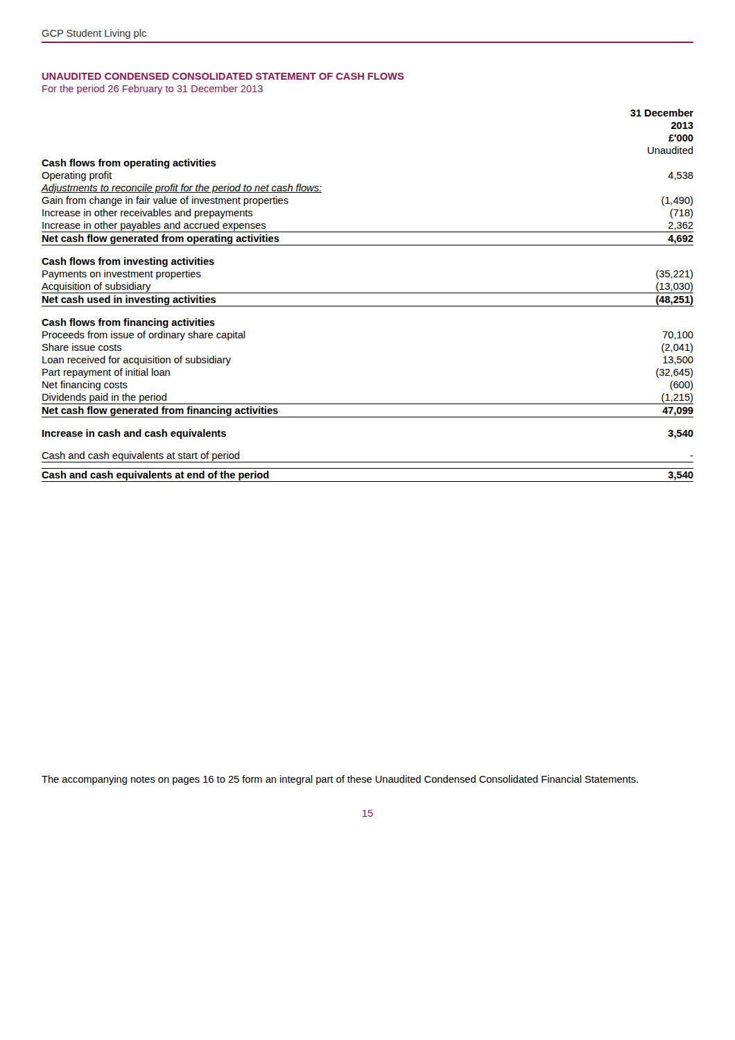GCP Student Living plc
Unaudited Condensed Consolidated Statement of Cash Flows
For the period 26 February to 31 December 2013
| | 31 December |
| | 2013 |
| | £'000 |
| | Unaudited |
| Cash flows from operating activities | |
| Operating profit | 4,538 |
| Adjustments to reconcile profit for the period to net cash flows: | |
| Gain from change in fair value of investment properties | (1,490) |
| Increase in other receivables and prepayments | (718) |
| Increase in other payables and accrued expenses | 2,362 |
| Net cash flow generated from operating activities | 4,692 |
| Cash flows from investing activities | |
| Payments on investment properties | (35,221) |
| Acquisition of subsidiary | (13,030) |
| Net cash used in investing activities | (48,251) |
| Cash flows from financing activities | |
| Proceeds from issue of ordinary share capital | 70,100 |
| Share issue costs | (2,041) |
| Loan received for acquisition of subsidiary | 13,500 |
| Part repayment of initial loan | (32,645) |
| Net financing costs | (600) |
| Dividends paid in the period | (1,215) |
| Net cash flow generated from financing activities | 47,099 |
| Increase in cash and cash equivalents | 3,540 |
| Cash and cash equivalents at start of period | - |
| Cash and cash equivalents at end of the period | 3,540 |
The accompanying notes on pages 16 to 25 form an integral part of these Unaudited Condensed Consolidated Financial Statements.
15